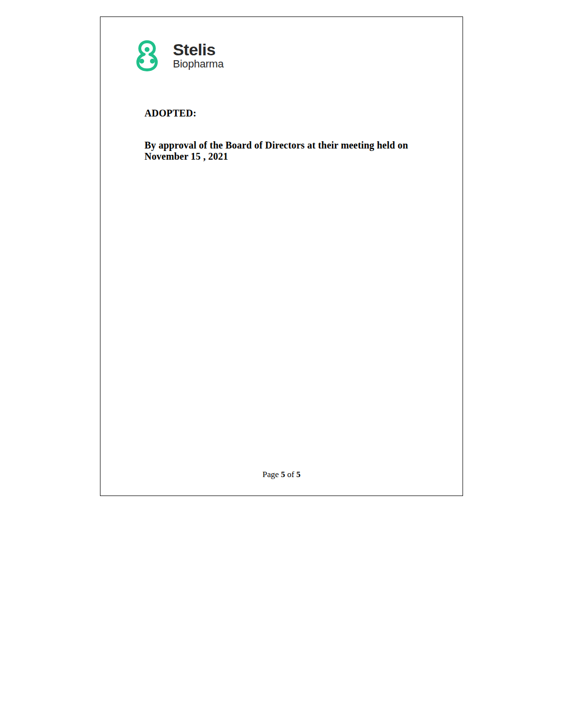Stelis
Biopharma
ADOPTED:
By approval of the Board of Directors at their meeting held on November 15 , 2021
Page 5 of 5